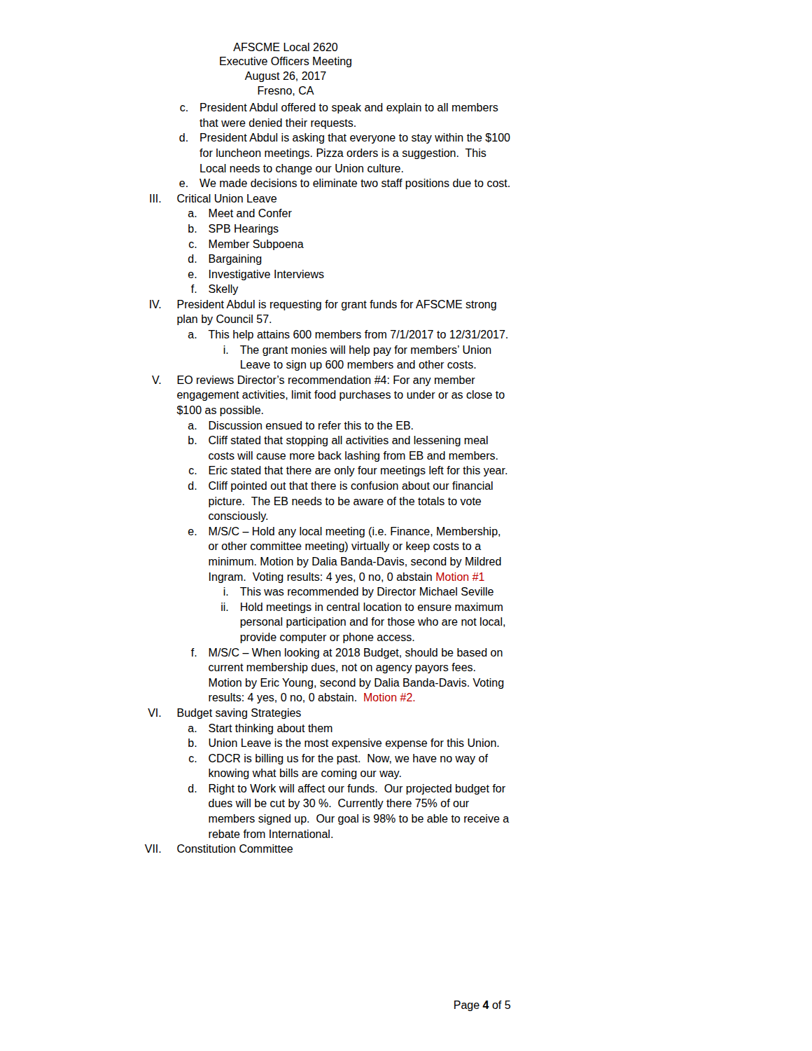AFSCME Local 2620
Executive Officers Meeting
August 26, 2017
Fresno, CA
President Abdul offered to speak and explain to all members that were denied their requests.
President Abdul is asking that everyone to stay within the $100 for luncheon meetings. Pizza orders is a suggestion. This Local needs to change our Union culture.
We made decisions to eliminate two staff positions due to cost.
Critical Union Leave
Meet and Confer
SPB Hearings
Member Subpoena
Bargaining
Investigative Interviews
Skelly
President Abdul is requesting for grant funds for AFSCME strong plan by Council 57.
This help attains 600 members from 7/1/2017 to 12/31/2017.
The grant monies will help pay for members’ Union Leave to sign up 600 members and other costs.
EO reviews Director’s recommendation #4: For any member engagement activities, limit food purchases to under or as close to $100 as possible.
Discussion ensued to refer this to the EB.
Cliff stated that stopping all activities and lessening meal costs will cause more back lashing from EB and members.
Eric stated that there are only four meetings left for this year.
Cliff pointed out that there is confusion about our financial picture. The EB needs to be aware of the totals to vote consciously.
M/S/C – Hold any local meeting (i.e. Finance, Membership, or other committee meeting) virtually or keep costs to a minimum. Motion by Dalia Banda-Davis, second by Mildred Ingram. Voting results: 4 yes, 0 no, 0 abstain Motion #1
This was recommended by Director Michael Seville
Hold meetings in central location to ensure maximum personal participation and for those who are not local, provide computer or phone access.
M/S/C – When looking at 2018 Budget, should be based on current membership dues, not on agency payors fees. Motion by Eric Young, second by Dalia Banda-Davis. Voting results: 4 yes, 0 no, 0 abstain. Motion #2.
Budget saving Strategies
Start thinking about them
Union Leave is the most expensive expense for this Union.
CDCR is billing us for the past. Now, we have no way of knowing what bills are coming our way.
Right to Work will affect our funds. Our projected budget for dues will be cut by 30 %. Currently there 75% of our members signed up. Our goal is 98% to be able to receive a rebate from International.
Constitution Committee
Page 4 of 5